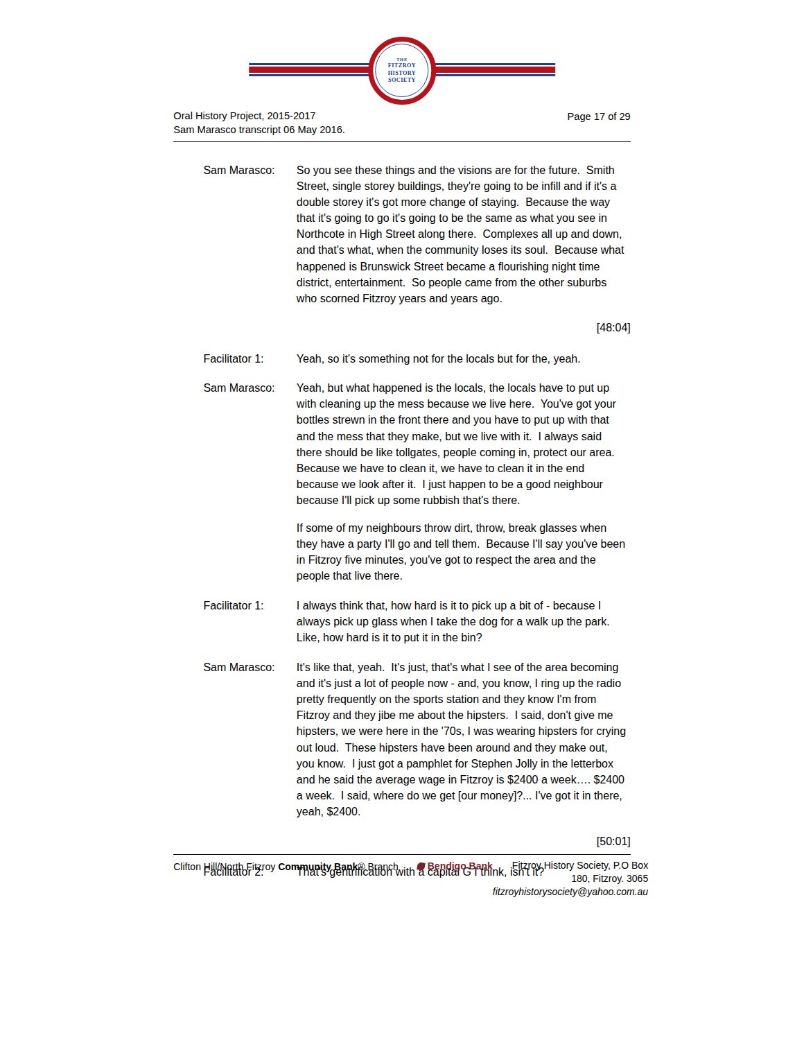THE FITZROY HISTORY SOCIETY
Oral History Project, 2015-2017
Sam Marasco transcript 06 May 2016.
Page 17 of 29
Sam Marasco:
So you see these things and the visions are for the future. Smith Street, single storey buildings, they're going to be infill and if it's a double storey it's got more change of staying. Because the way that it's going to go it's going to be the same as what you see in Northcote in High Street along there. Complexes all up and down, and that's what, when the community loses its soul. Because what happened is Brunswick Street became a flourishing night time district, entertainment. So people came from the other suburbs who scorned Fitzroy years and years ago.
[48:04]
Facilitator 1:
Yeah, so it's something not for the locals but for the, yeah.
Sam Marasco:
Yeah, but what happened is the locals, the locals have to put up with cleaning up the mess because we live here. You've got your bottles strewn in the front there and you have to put up with that and the mess that they make, but we live with it. I always said there should be like tollgates, people coming in, protect our area. Because we have to clean it, we have to clean it in the end because we look after it. I just happen to be a good neighbour because I'll pick up some rubbish that's there.
If some of my neighbours throw dirt, throw, break glasses when they have a party I'll go and tell them. Because I'll say you've been in Fitzroy five minutes, you've got to respect the area and the people that live there.
Facilitator 1:
I always think that, how hard is it to pick up a bit of - because I always pick up glass when I take the dog for a walk up the park. Like, how hard is it to put it in the bin?
Sam Marasco:
It's like that, yeah. It's just, that's what I see of the area becoming and it's just a lot of people now - and, you know, I ring up the radio pretty frequently on the sports station and they know I'm from Fitzroy and they jibe me about the hipsters. I said, don't give me hipsters, we were here in the '70s, I was wearing hipsters for crying out loud. These hipsters have been around and they make out, you know. I just got a pamphlet for Stephen Jolly in the letterbox and he said the average wage in Fitzroy is $2400 a week…. $2400 a week. I said, where do we get [our money]?... I've got it in there, yeah, $2400.
[50:01]
Facilitator 2:
That's gentrification with a capital G I think, isn't it?
Clifton Hill/North Fitzroy Community Bank® Branch Bendigo Bank
Fitzroy History Society, P.O Box 180, Fitzroy. 3065
fitzroyhistorysociety@yahoo.com.au